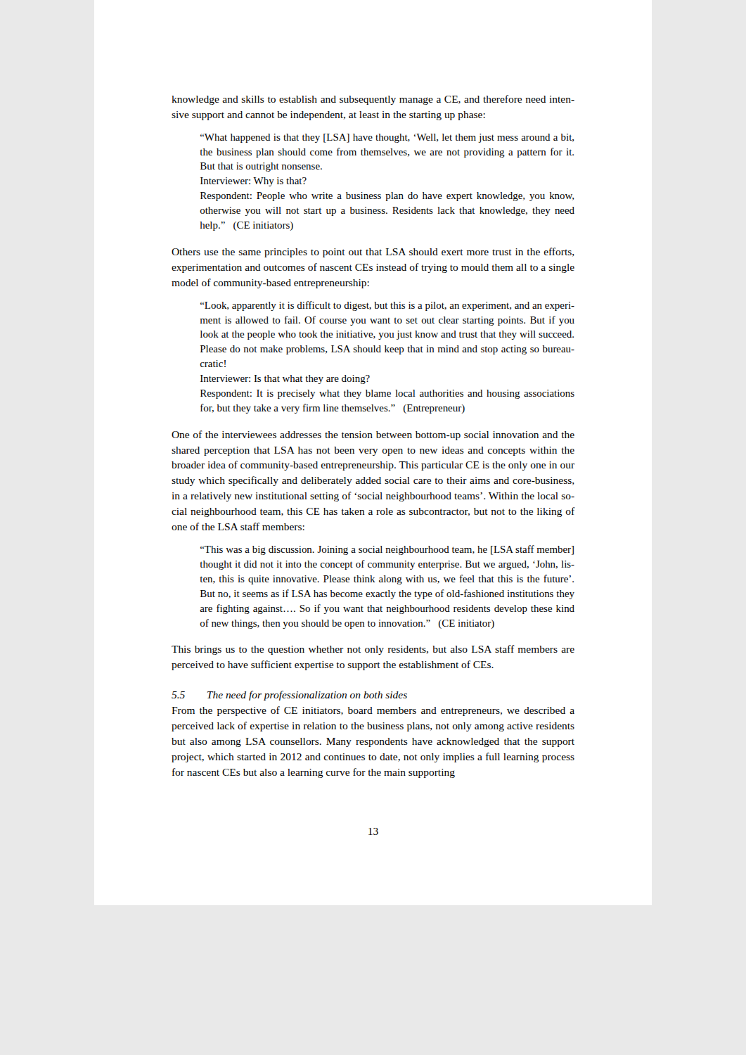knowledge and skills to establish and subsequently manage a CE, and therefore need intensive support and cannot be independent, at least in the starting up phase:
“What happened is that they [LSA] have thought, ‘Well, let them just mess around a bit, the business plan should come from themselves, we are not providing a pattern for it. But that is outright nonsense.
Interviewer: Why is that?
Respondent: People who write a business plan do have expert knowledge, you know, otherwise you will not start up a business. Residents lack that knowledge, they need help.”(CE initiators)
Others use the same principles to point out that LSA should exert more trust in the efforts, experimentation and outcomes of nascent CEs instead of trying to mould them all to a single model of community-based entrepreneurship:
“Look, apparently it is difficult to digest, but this is a pilot, an experiment, and an experiment is allowed to fail. Of course you want to set out clear starting points. But if you look at the people who took the initiative, you just know and trust that they will succeed. Please do not make problems, LSA should keep that in mind and stop acting so bureaucratic!
Interviewer: Is that what they are doing?
Respondent: It is precisely what they blame local authorities and housing associations for, but they take a very firm line themselves.”(Entrepreneur)
One of the interviewees addresses the tension between bottom-up social innovation and the shared perception that LSA has not been very open to new ideas and concepts within the broader idea of community-based entrepreneurship. This particular CE is the only one in our study which specifically and deliberately added social care to their aims and core-business, in a relatively new institutional setting of ‘social neighbourhood teams’. Within the local social neighbourhood team, this CE has taken a role as subcontractor, but not to the liking of one of the LSA staff members:
“This was a big discussion. Joining a social neighbourhood team, he [LSA staff member] thought it did not it into the concept of community enterprise. But we argued, ‘John, listen, this is quite innovative. Please think along with us, we feel that this is the future’. But no, it seems as if LSA has become exactly the type of old-fashioned institutions they are fighting against…. So if you want that neighbourhood residents develop these kind of new things, then you should be open to innovation.”(CE initiator)
This brings us to the question whether not only residents, but also LSA staff members are perceived to have sufficient expertise to support the establishment of CEs.
5.5 The need for professionalization on both sides
From the perspective of CE initiators, board members and entrepreneurs, we described a perceived lack of expertise in relation to the business plans, not only among active residents but also among LSA counsellors. Many respondents have acknowledged that the support project, which started in 2012 and continues to date, not only implies a full learning process for nascent CEs but also a learning curve for the main supporting
13